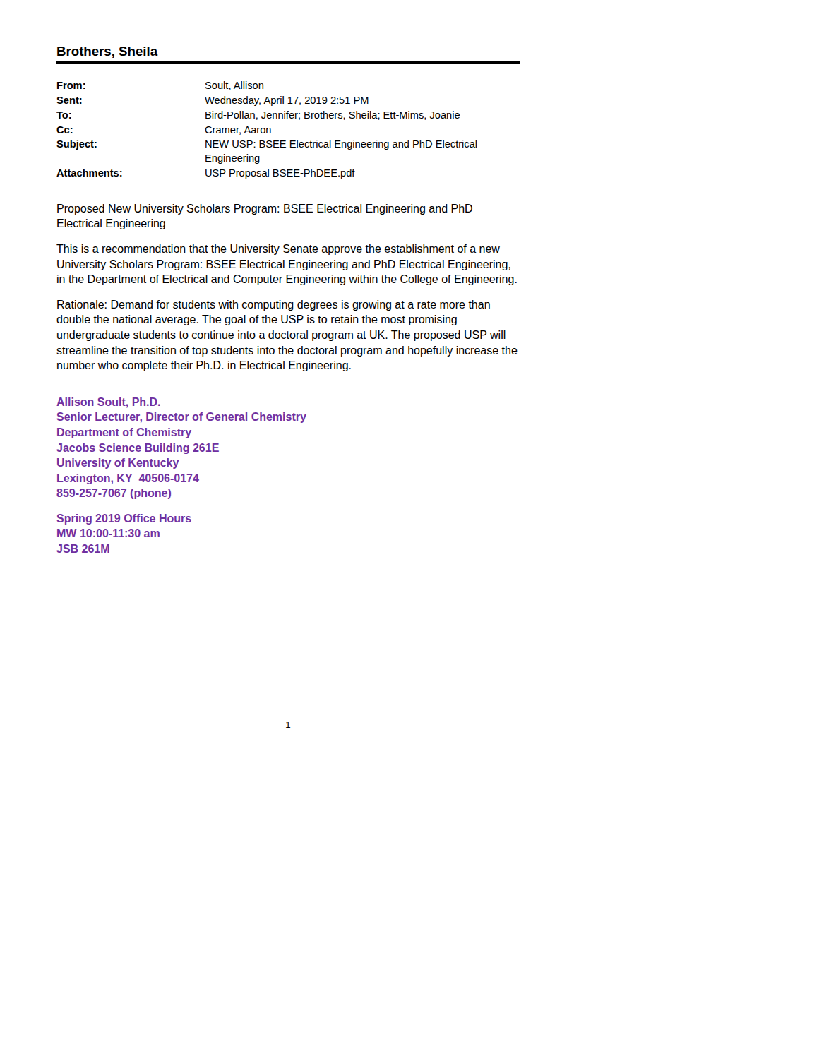Brothers, Sheila
| From: | Soult, Allison |
| Sent: | Wednesday, April 17, 2019 2:51 PM |
| To: | Bird-Pollan, Jennifer; Brothers, Sheila; Ett-Mims, Joanie |
| Cc: | Cramer, Aaron |
| Subject: | NEW USP: BSEE Electrical Engineering and PhD Electrical Engineering |
| Attachments: | USP Proposal BSEE-PhDEE.pdf |
Proposed New University Scholars Program: BSEE Electrical Engineering and PhD Electrical Engineering
This is a recommendation that the University Senate approve the establishment of a new University Scholars Program: BSEE Electrical Engineering and PhD Electrical Engineering, in the Department of Electrical and Computer Engineering within the College of Engineering.
Rationale: Demand for students with computing degrees is growing at a rate more than double the national average. The goal of the USP is to retain the most promising undergraduate students to continue into a doctoral program at UK. The proposed USP will streamline the transition of top students into the doctoral program and hopefully increase the number who complete their Ph.D. in Electrical Engineering.
Allison Soult, Ph.D.
Senior Lecturer, Director of General Chemistry
Department of Chemistry
Jacobs Science Building 261E
University of Kentucky
Lexington, KY 40506-0174
859-257-7067 (phone)
Spring 2019 Office Hours
MW 10:00-11:30 am
JSB 261M
1